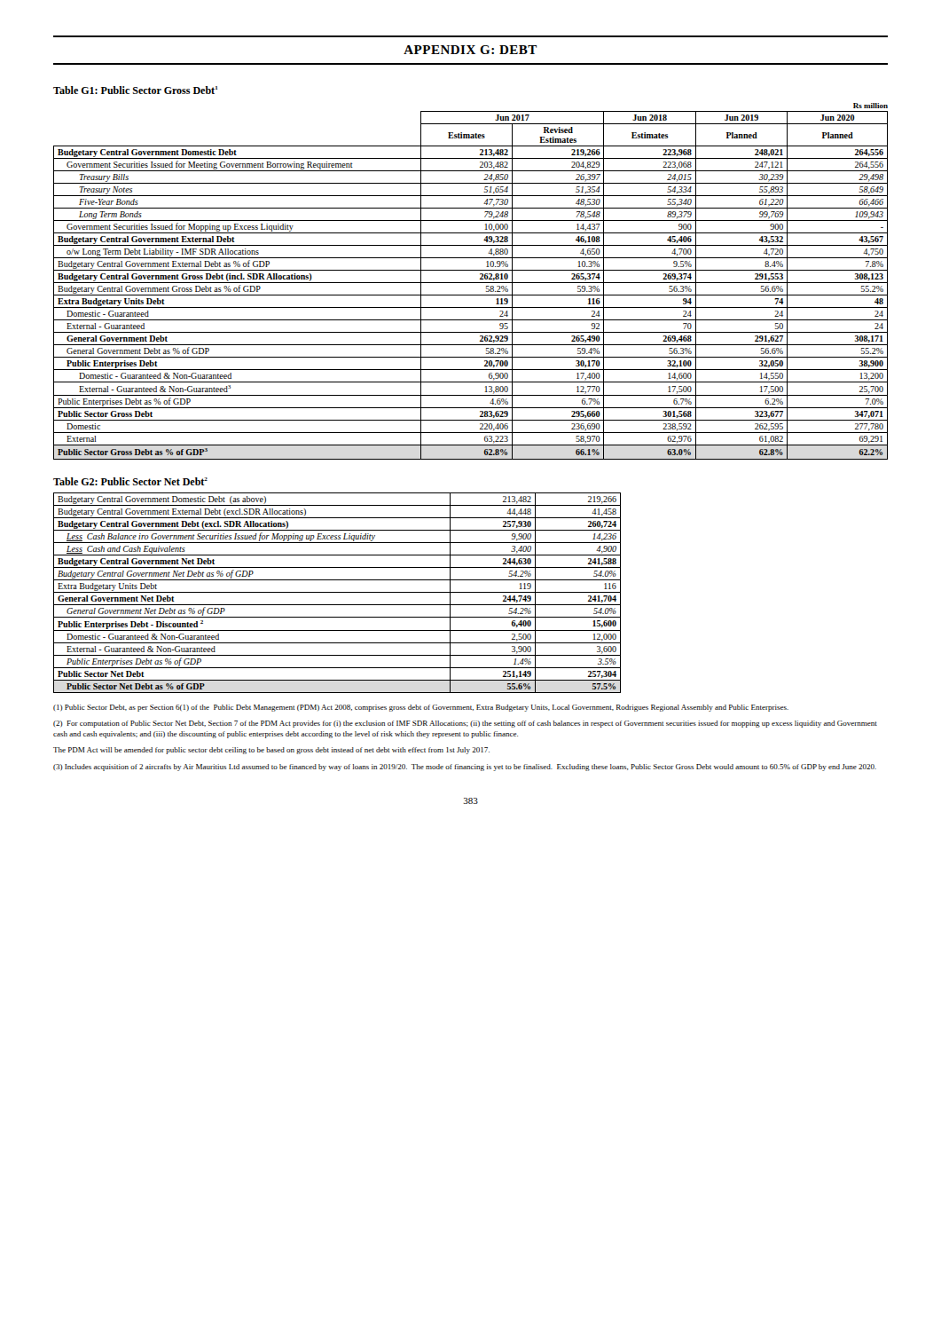APPENDIX G: DEBT
Table G1: Public Sector Gross Debt1
Rs million
| | Jun 2017 | Jun 2018 | Jun 2019 | Jun 2020 |
| --- | --- | --- | --- | --- |
| Estimates | Revised Estimates | Estimates | Planned | Planned |
| Budgetary Central Government Domestic Debt | 213,482 | 219,266 | 223,968 | 248,021 | 264,556 |
| Government Securities Issued for Meeting Government Borrowing Requirement | 203,482 | 204,829 | 223,068 | 247,121 | 264,556 |
| Treasury Bills | 24,850 | 26,397 | 24,015 | 30,239 | 29,498 |
| Treasury Notes | 51,654 | 51,354 | 54,334 | 55,893 | 58,649 |
| Five-Year Bonds | 47,730 | 48,530 | 55,340 | 61,220 | 66,466 |
| Long Term Bonds | 79,248 | 78,548 | 89,379 | 99,769 | 109,943 |
| Government Securities Issued for Mopping up Excess Liquidity | 10,000 | 14,437 | 900 | 900 | - |
| Budgetary Central Government External Debt | 49,328 | 46,108 | 45,406 | 43,532 | 43,567 |
| o/w Long Term Debt Liability - IMF SDR Allocations | 4,880 | 4,650 | 4,700 | 4,720 | 4,750 |
| Budgetary Central Government External Debt as % of GDP | 10.9% | 10.3% | 9.5% | 8.4% | 7.8% |
| Budgetary Central Government Gross Debt (incl. SDR Allocations) | 262,810 | 265,374 | 269,374 | 291,553 | 308,123 |
| Budgetary Central Government Gross Debt as % of GDP | 58.2% | 59.3% | 56.3% | 56.6% | 55.2% |
| Extra Budgetary Units Debt | 119 | 116 | 94 | 74 | 48 |
| Domestic - Guaranteed | 24 | 24 | 24 | 24 | 24 |
| External - Guaranteed | 95 | 92 | 70 | 50 | 24 |
| General Government Debt | 262,929 | 265,490 | 269,468 | 291,627 | 308,171 |
| General Government Debt as % of GDP | 58.2% | 59.4% | 56.3% | 56.6% | 55.2% |
| Public Enterprises Debt | 20,700 | 30,170 | 32,100 | 32,050 | 38,900 |
| Domestic - Guaranteed & Non-Guaranteed | 6,900 | 17,400 | 14,600 | 14,550 | 13,200 |
| External - Guaranteed & Non-Guaranteed 3 | 13,800 | 12,770 | 17,500 | 17,500 | 25,700 |
| Public Enterprises Debt as % of GDP | 4.6% | 6.7% | 6.7% | 6.2% | 7.0% |
| Public Sector Gross Debt | 283,629 | 295,660 | 301,568 | 323,677 | 347,071 |
| Domestic | 220,406 | 236,690 | 238,592 | 262,595 | 277,780 |
| External | 63,223 | 58,970 | 62,976 | 61,082 | 69,291 |
| Public Sector Gross Debt as % of GDP 3 | 62.8% | 66.1% | 63.0% | 62.8% | 62.2% |
Table G2: Public Sector Net Debt2
| Budgetary Central Government Domestic Debt (as above) | 213,482 | 219,266 |
| Budgetary Central Government External Debt (excl.SDR Allocations) | 44,448 | 41,458 |
| Budgetary Central Government Debt (excl. SDR Allocations) | 257,930 | 260,724 |
| Less Cash Balance iro Government Securities Issued for Mopping up Excess Liquidity | 9,900 | 14,236 |
| Less Cash and Cash Equivalents | 3,400 | 4,900 |
| Budgetary Central Government Net Debt | 244,630 | 241,588 |
| Budgetary Central Government Net Debt as % of GDP | 54.2% | 54.0% |
| Extra Budgetary Units Debt | 119 | 116 |
| General Government Net Debt | 244,749 | 241,704 |
| General Government Net Debt as % of GDP | 54.2% | 54.0% |
| Public Enterprises Debt - Discounted 2 | 6,400 | 15,600 |
| Domestic - Guaranteed & Non-Guaranteed | 2,500 | 12,000 |
| External - Guaranteed & Non-Guaranteed | 3,900 | 3,600 |
| Public Enterprises Debt as % of GDP | 1.4% | 3.5% |
| Public Sector Net Debt | 251,149 | 257,304 |
| Public Sector Net Debt as % of GDP | 55.6% | 57.5% |
(1) Public Sector Debt, as per Section 6(1) of the Public Debt Management (PDM) Act 2008, comprises gross debt of Government, Extra Budgetary Units, Local Government, Rodrigues Regional Assembly and Public Enterprises.
(2) For computation of Public Sector Net Debt, Section 7 of the PDM Act provides for (i) the exclusion of IMF SDR Allocations; (ii) the setting off of cash balances in respect of Government securities issued for mopping up excess liquidity and Government cash and cash equivalents; and (iii) the discounting of public enterprises debt according to the level of risk which they represent to public finance.
The PDM Act will be amended for public sector debt ceiling to be based on gross debt instead of net debt with effect from 1st July 2017.
(3) Includes acquisition of 2 aircrafts by Air Mauritius Ltd assumed to be financed by way of loans in 2019/20. The mode of financing is yet to be finalised. Excluding these loans, Public Sector Gross Debt would amount to 60.5% of GDP by end June 2020.
383